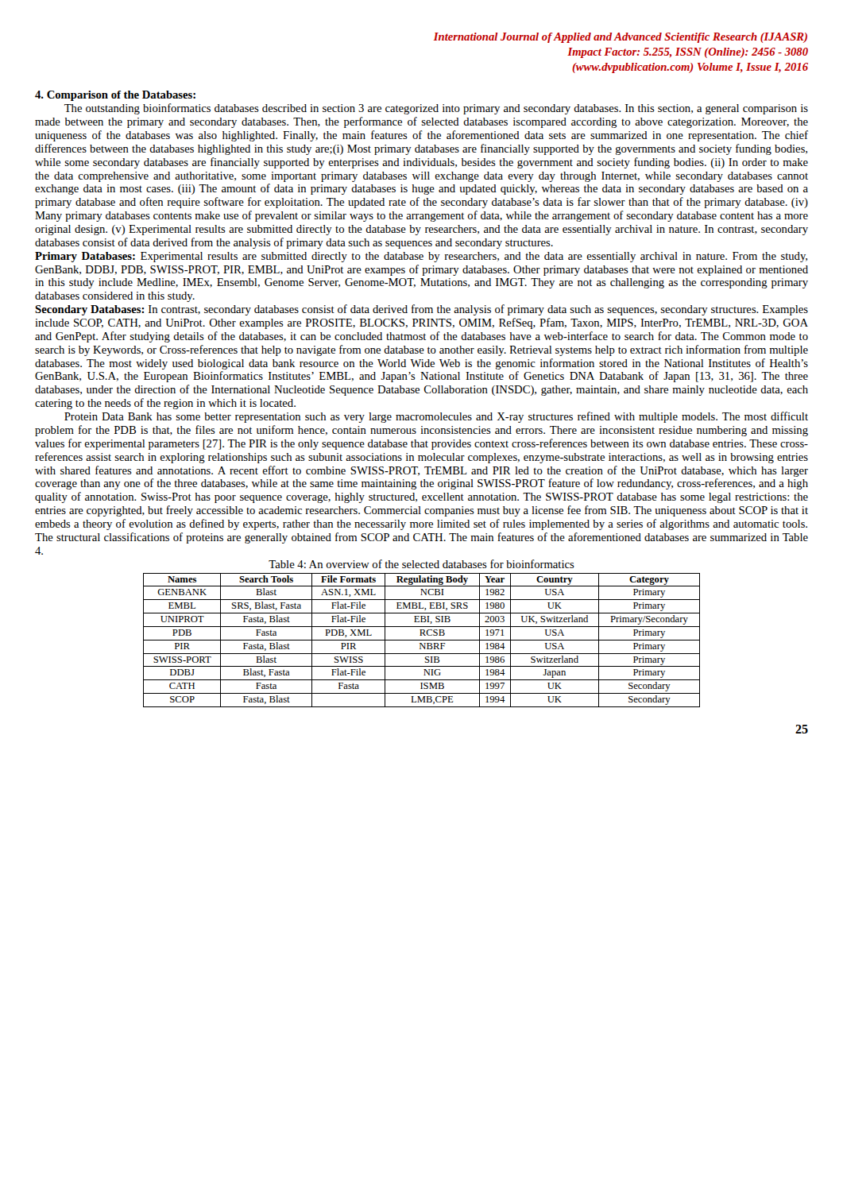International Journal of Applied and Advanced Scientific Research (IJAASR)
Impact Factor: 5.255, ISSN (Online): 2456 - 3080
(www.dvpublication.com) Volume I, Issue I, 2016
4. Comparison of the Databases:
The outstanding bioinformatics databases described in section 3 are categorized into primary and secondary databases. In this section, a general comparison is made between the primary and secondary databases. Then, the performance of selected databases iscompared according to above categorization. Moreover, the uniqueness of the databases was also highlighted. Finally, the main features of the aforementioned data sets are summarized in one representation. The chief differences between the databases highlighted in this study are;(i) Most primary databases are financially supported by the governments and society funding bodies, while some secondary databases are financially supported by enterprises and individuals, besides the government and society funding bodies. (ii) In order to make the data comprehensive and authoritative, some important primary databases will exchange data every day through Internet, while secondary databases cannot exchange data in most cases. (iii) The amount of data in primary databases is huge and updated quickly, whereas the data in secondary databases are based on a primary database and often require software for exploitation. The updated rate of the secondary database’s data is far slower than that of the primary database. (iv) Many primary databases contents make use of prevalent or similar ways to the arrangement of data, while the arrangement of secondary database content has a more original design. (v) Experimental results are submitted directly to the database by researchers, and the data are essentially archival in nature. In contrast, secondary databases consist of data derived from the analysis of primary data such as sequences and secondary structures.
Primary Databases: Experimental results are submitted directly to the database by researchers, and the data are essentially archival in nature. From the study, GenBank, DDBJ, PDB, SWISS-PROT, PIR, EMBL, and UniProt are exampes of primary databases. Other primary databases that were not explained or mentioned in this study include Medline, IMEx, Ensembl, Genome Server, Genome-MOT, Mutations, and IMGT. They are not as challenging as the corresponding primary databases considered in this study.
Secondary Databases: In contrast, secondary databases consist of data derived from the analysis of primary data such as sequences, secondary structures. Examples include SCOP, CATH, and UniProt. Other examples are PROSITE, BLOCKS, PRINTS, OMIM, RefSeq, Pfam, Taxon, MIPS, InterPro, TrEMBL, NRL-3D, GOA and GenPept. After studying details of the databases, it can be concluded thatmost of the databases have a web-interface to search for data. The Common mode to search is by Keywords, or Cross-references that help to navigate from one database to another easily. Retrieval systems help to extract rich information from multiple databases. The most widely used biological data bank resource on the World Wide Web is the genomic information stored in the National Institutes of Health’s GenBank, U.S.A, the European Bioinformatics Institutes’ EMBL, and Japan’s National Institute of Genetics DNA Databank of Japan [13, 31, 36]. The three databases, under the direction of the International Nucleotide Sequence Database Collaboration (INSDC), gather, maintain, and share mainly nucleotide data, each catering to the needs of the region in which it is located.
Protein Data Bank has some better representation such as very large macromolecules and X-ray structures refined with multiple models. The most difficult problem for the PDB is that, the files are not uniform hence, contain numerous inconsistencies and errors. There are inconsistent residue numbering and missing values for experimental parameters [27]. The PIR is the only sequence database that provides context cross-references between its own database entries. These cross-references assist search in exploring relationships such as subunit associations in molecular complexes, enzyme-substrate interactions, as well as in browsing entries with shared features and annotations. A recent effort to combine SWISS-PROT, TrEMBL and PIR led to the creation of the UniProt database, which has larger coverage than any one of the three databases, while at the same time maintaining the original SWISS-PROT feature of low redundancy, cross-references, and a high quality of annotation. Swiss-Prot has poor sequence coverage, highly structured, excellent annotation. The SWISS-PROT database has some legal restrictions: the entries are copyrighted, but freely accessible to academic researchers. Commercial companies must buy a license fee from SIB. The uniqueness about SCOP is that it embeds a theory of evolution as defined by experts, rather than the necessarily more limited set of rules implemented by a series of algorithms and automatic tools. The structural classifications of proteins are generally obtained from SCOP and CATH. The main features of the aforementioned databases are summarized in Table 4.
Table 4: An overview of the selected databases for bioinformatics
| Names | Search Tools | File Formats | Regulating Body | Year | Country | Category |
| --- | --- | --- | --- | --- | --- | --- |
| GENBANK | Blast | ASN.1, XML | NCBI | 1982 | USA | Primary |
| EMBL | SRS, Blast, Fasta | Flat-File | EMBL, EBI, SRS | 1980 | UK | Primary |
| UNIPROT | Fasta, Blast | Flat-File | EBI, SIB | 2003 | UK, Switzerland | Primary/Secondary |
| PDB | Fasta | PDB, XML | RCSB | 1971 | USA | Primary |
| PIR | Fasta, Blast | PIR | NBRF | 1984 | USA | Primary |
| SWISS-PORT | Blast | SWISS | SIB | 1986 | Switzerland | Primary |
| DDBJ | Blast, Fasta | Flat-File | NIG | 1984 | Japan | Primary |
| CATH | Fasta | Fasta | ISMB | 1997 | UK | Secondary |
| SCOP | Fasta, Blast | | LMB,CPE | 1994 | UK | Secondary |
25